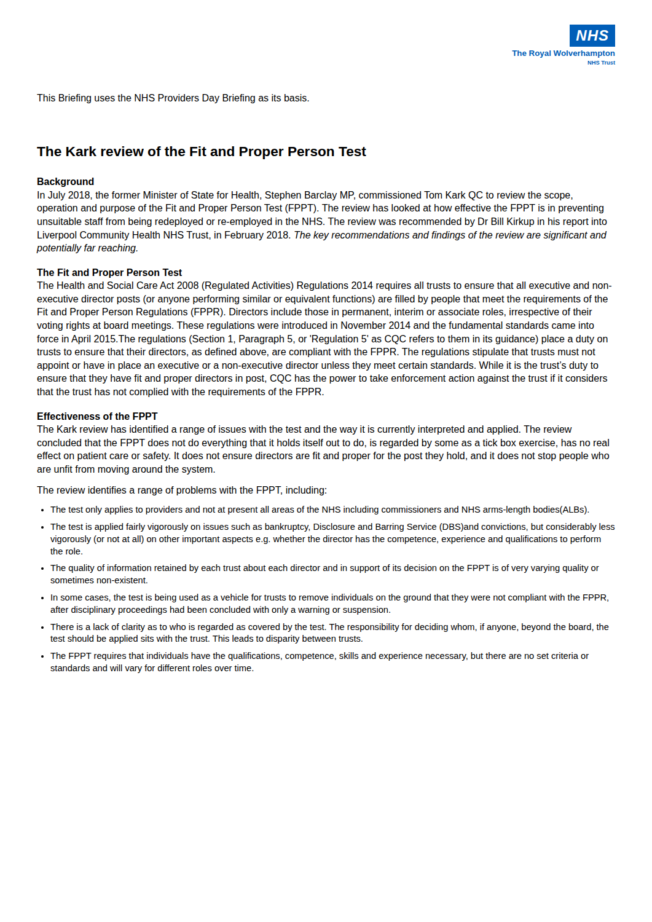NHS The Royal Wolverhampton
NHS Trust
This Briefing uses the NHS Providers Day Briefing as its basis.
The Kark review of the Fit and Proper Person Test
Background
In July 2018, the former Minister of State for Health, Stephen Barclay MP, commissioned Tom Kark QC to review the scope, operation and purpose of the Fit and Proper Person Test (FPPT). The review has looked at how effective the FPPT is in preventing unsuitable staff from being redeployed or re-employed in the NHS. The review was recommended by Dr Bill Kirkup in his report into Liverpool Community Health NHS Trust, in February 2018. The key recommendations and findings of the review are significant and potentially far reaching.
The Fit and Proper Person Test
The Health and Social Care Act 2008 (Regulated Activities) Regulations 2014 requires all trusts to ensure that all executive and non-executive director posts (or anyone performing similar or equivalent functions) are filled by people that meet the requirements of the Fit and Proper Person Regulations (FPPR). Directors include those in permanent, interim or associate roles, irrespective of their voting rights at board meetings. These regulations were introduced in November 2014 and the fundamental standards came into force in April 2015.The regulations (Section 1, Paragraph 5, or 'Regulation 5' as CQC refers to them in its guidance) place a duty on trusts to ensure that their directors, as defined above, are compliant with the FPPR. The regulations stipulate that trusts must not appoint or have in place an executive or a non-executive director unless they meet certain standards. While it is the trust’s duty to ensure that they have fit and proper directors in post, CQC has the power to take enforcement action against the trust if it considers that the trust has not complied with the requirements of the FPPR.
Effectiveness of the FPPT
The Kark review has identified a range of issues with the test and the way it is currently interpreted and applied. The review concluded that the FPPT does not do everything that it holds itself out to do, is regarded by some as a tick box exercise, has no real effect on patient care or safety. It does not ensure directors are fit and proper for the post they hold, and it does not stop people who are unfit from moving around the system.
The review identifies a range of problems with the FPPT, including:
The test only applies to providers and not at present all areas of the NHS including commissioners and NHS arms-length bodies(ALBs).
The test is applied fairly vigorously on issues such as bankruptcy, Disclosure and Barring Service (DBS)and convictions, but considerably less vigorously (or not at all) on other important aspects e.g. whether the director has the competence, experience and qualifications to perform the role.
The quality of information retained by each trust about each director and in support of its decision on the FPPT is of very varying quality or sometimes non-existent.
In some cases, the test is being used as a vehicle for trusts to remove individuals on the ground that they were not compliant with the FPPR, after disciplinary proceedings had been concluded with only a warning or suspension.
There is a lack of clarity as to who is regarded as covered by the test. The responsibility for deciding whom, if anyone, beyond the board, the test should be applied sits with the trust. This leads to disparity between trusts.
The FPPT requires that individuals have the qualifications, competence, skills and experience necessary, but there are no set criteria or standards and will vary for different roles over time.